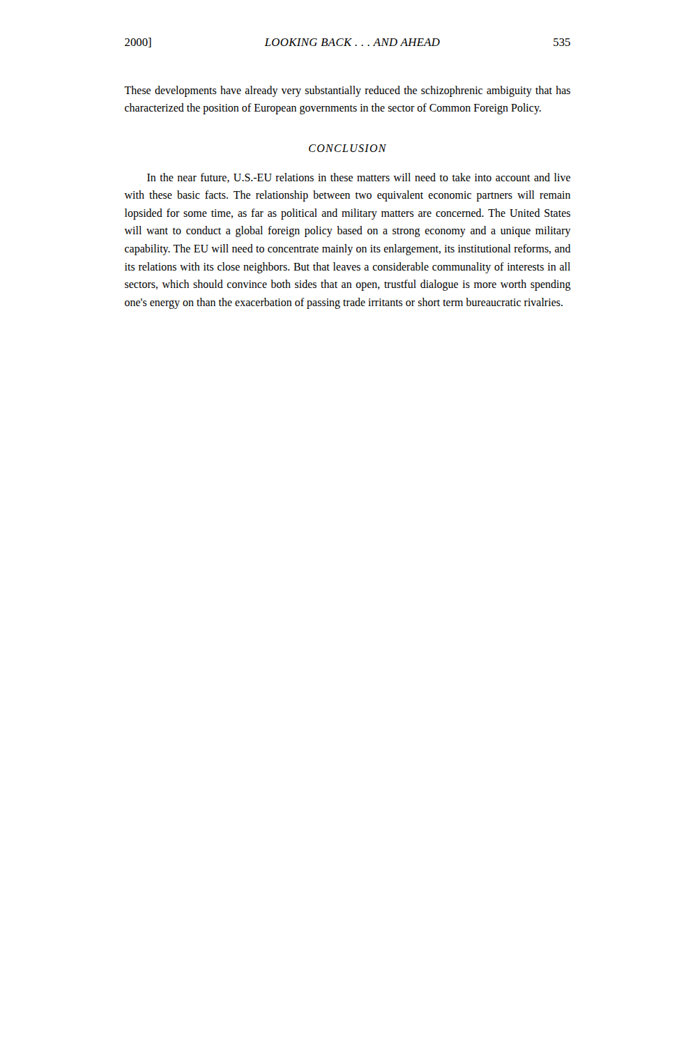2000] LOOKING BACK . . . AND AHEAD 535
These developments have already very substantially reduced the schizophrenic ambiguity that has characterized the position of European governments in the sector of Common Foreign Policy.
CONCLUSION
In the near future, U.S.-EU relations in these matters will need to take into account and live with these basic facts. The relationship between two equivalent economic partners will remain lopsided for some time, as far as political and military matters are concerned. The United States will want to conduct a global foreign policy based on a strong economy and a unique military capability. The EU will need to concentrate mainly on its enlargement, its institutional reforms, and its relations with its close neighbors. But that leaves a considerable communality of interests in all sectors, which should convince both sides that an open, trustful dialogue is more worth spending one's energy on than the exacerbation of passing trade irritants or short term bureaucratic rivalries.